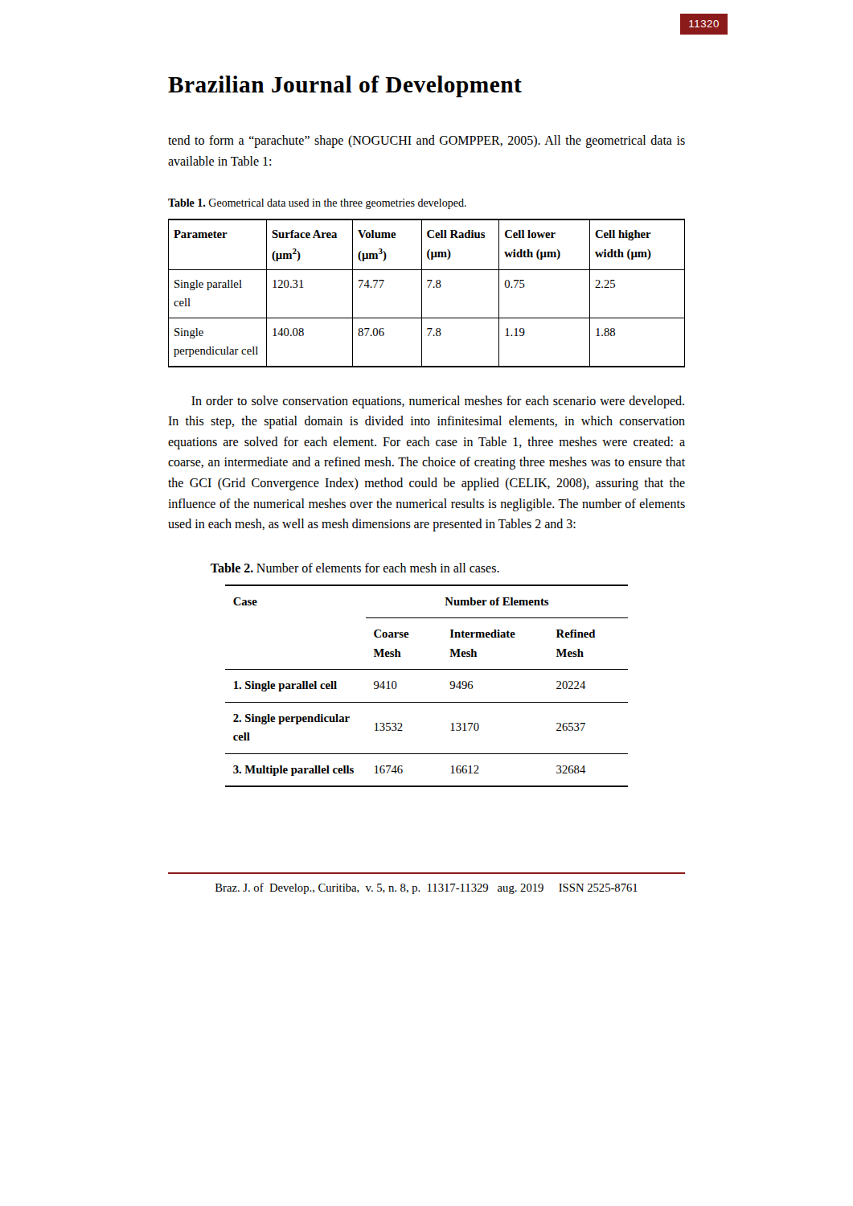11320
Brazilian Journal of Development
tend to form a “parachute” shape (NOGUCHI and GOMPPER, 2005). All the geometrical data is available in Table 1:
Table 1. Geometrical data used in the three geometries developed.
| Parameter | Surface Area (µm 2 ) | Volume (µm 3 ) | Cell Radius (µm) | Cell lower width (µm) | Cell higher width (µm) |
| --- | --- | --- | --- | --- | --- |
| Single parallel cell | 120.31 | 74.77 | 7.8 | 0.75 | 2.25 |
| Single perpendicular cell | 140.08 | 87.06 | 7.8 | 1.19 | 1.88 |
In order to solve conservation equations, numerical meshes for each scenario were developed. In this step, the spatial domain is divided into infinitesimal elements, in which conservation equations are solved for each element. For each case in Table 1, three meshes were created: a coarse, an intermediate and a refined mesh. The choice of creating three meshes was to ensure that the GCI (Grid Convergence Index) method could be applied (CELIK, 2008), assuring that the influence of the numerical meshes over the numerical results is negligible. The number of elements used in each mesh, as well as mesh dimensions are presented in Tables 2 and 3:
Table 2. Number of elements for each mesh in all cases.
| Case | Number of Elements |
| | Coarse Mesh | Intermediate Mesh | Refined Mesh |
| 1. Single parallel cell | 9410 | 9496 | 20224 |
| 2. Single perpendicular cell | 13532 | 13170 | 26537 |
| 3. Multiple parallel cells | 16746 | 16612 | 32684 |
Braz. J. of Develop., Curitiba, v. 5, n. 8, p. 11317-11329 aug. 2019 ISSN 2525-8761